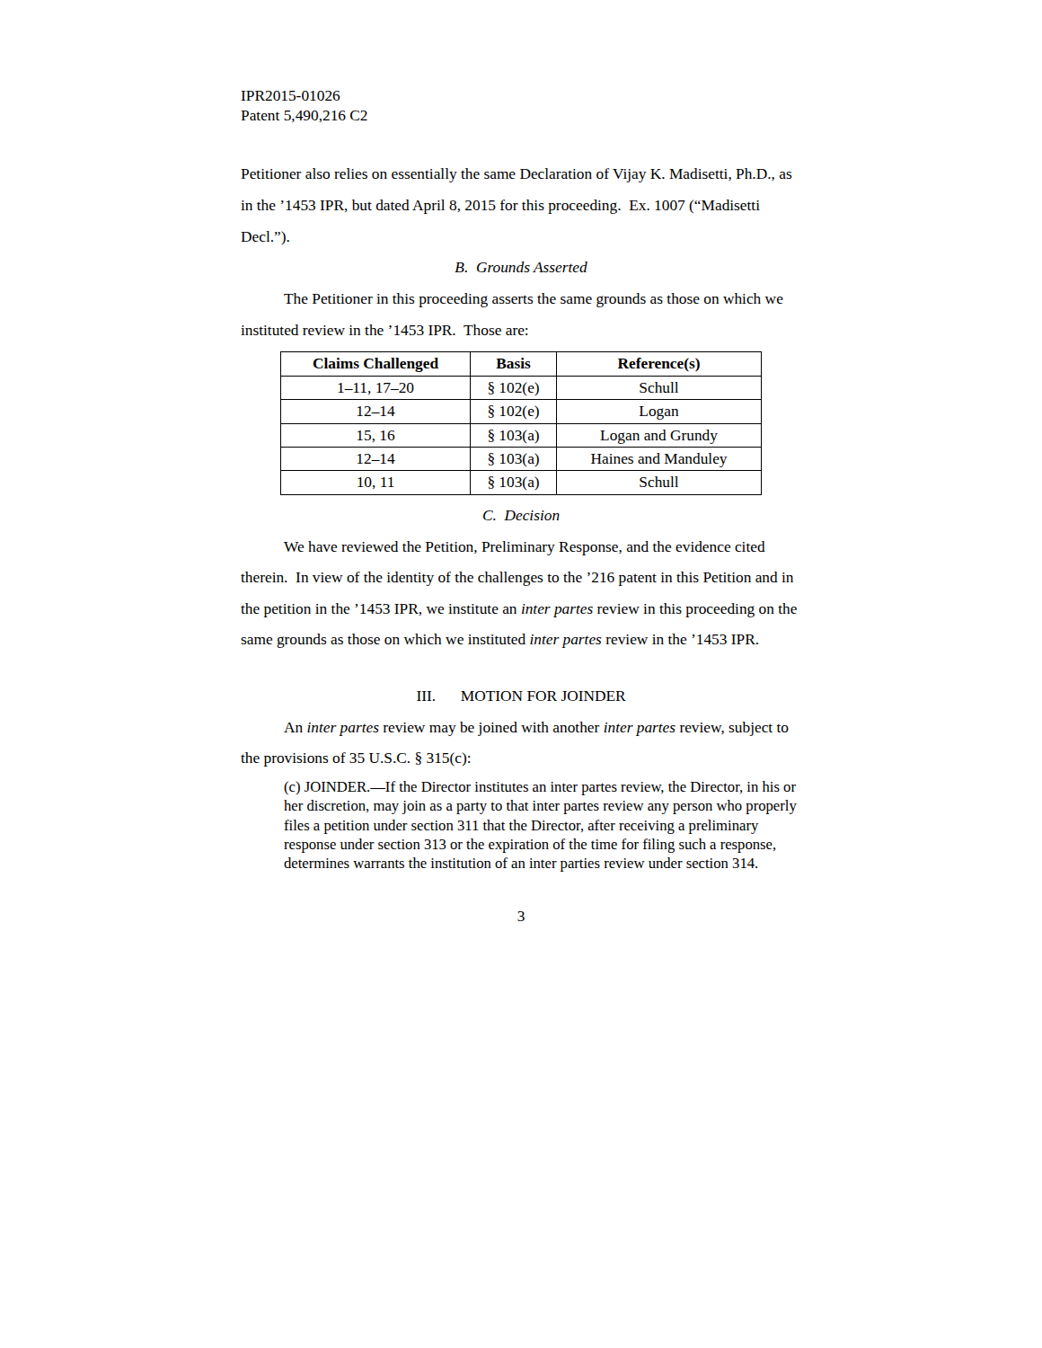IPR2015-01026
Patent 5,490,216 C2
Petitioner also relies on essentially the same Declaration of Vijay K. Madisetti, Ph.D., as in the ’1453 IPR, but dated April 8, 2015 for this proceeding. Ex. 1007 (“Madisetti Decl.”).
B. Grounds Asserted
The Petitioner in this proceeding asserts the same grounds as those on which we instituted review in the ’1453 IPR. Those are:
| Claims Challenged | Basis | Reference(s) |
| --- | --- | --- |
| 1–11, 17–20 | § 102(e) | Schull |
| 12–14 | § 102(e) | Logan |
| 15, 16 | § 103(a) | Logan and Grundy |
| 12–14 | § 103(a) | Haines and Manduley |
| 10, 11 | § 103(a) | Schull |
C. Decision
We have reviewed the Petition, Preliminary Response, and the evidence cited therein. In view of the identity of the challenges to the ’216 patent in this Petition and in the petition in the ’1453 IPR, we institute an inter partes review in this proceeding on the same grounds as those on which we instituted inter partes review in the ’1453 IPR.
III. MOTION FOR JOINDER
An inter partes review may be joined with another inter partes review, subject to the provisions of 35 U.S.C. § 315(c):
(c) JOINDER.—If the Director institutes an inter partes review, the Director, in his or her discretion, may join as a party to that inter partes review any person who properly files a petition under section 311 that the Director, after receiving a preliminary response under section 313 or the expiration of the time for filing such a response, determines warrants the institution of an inter parties review under section 314.
3